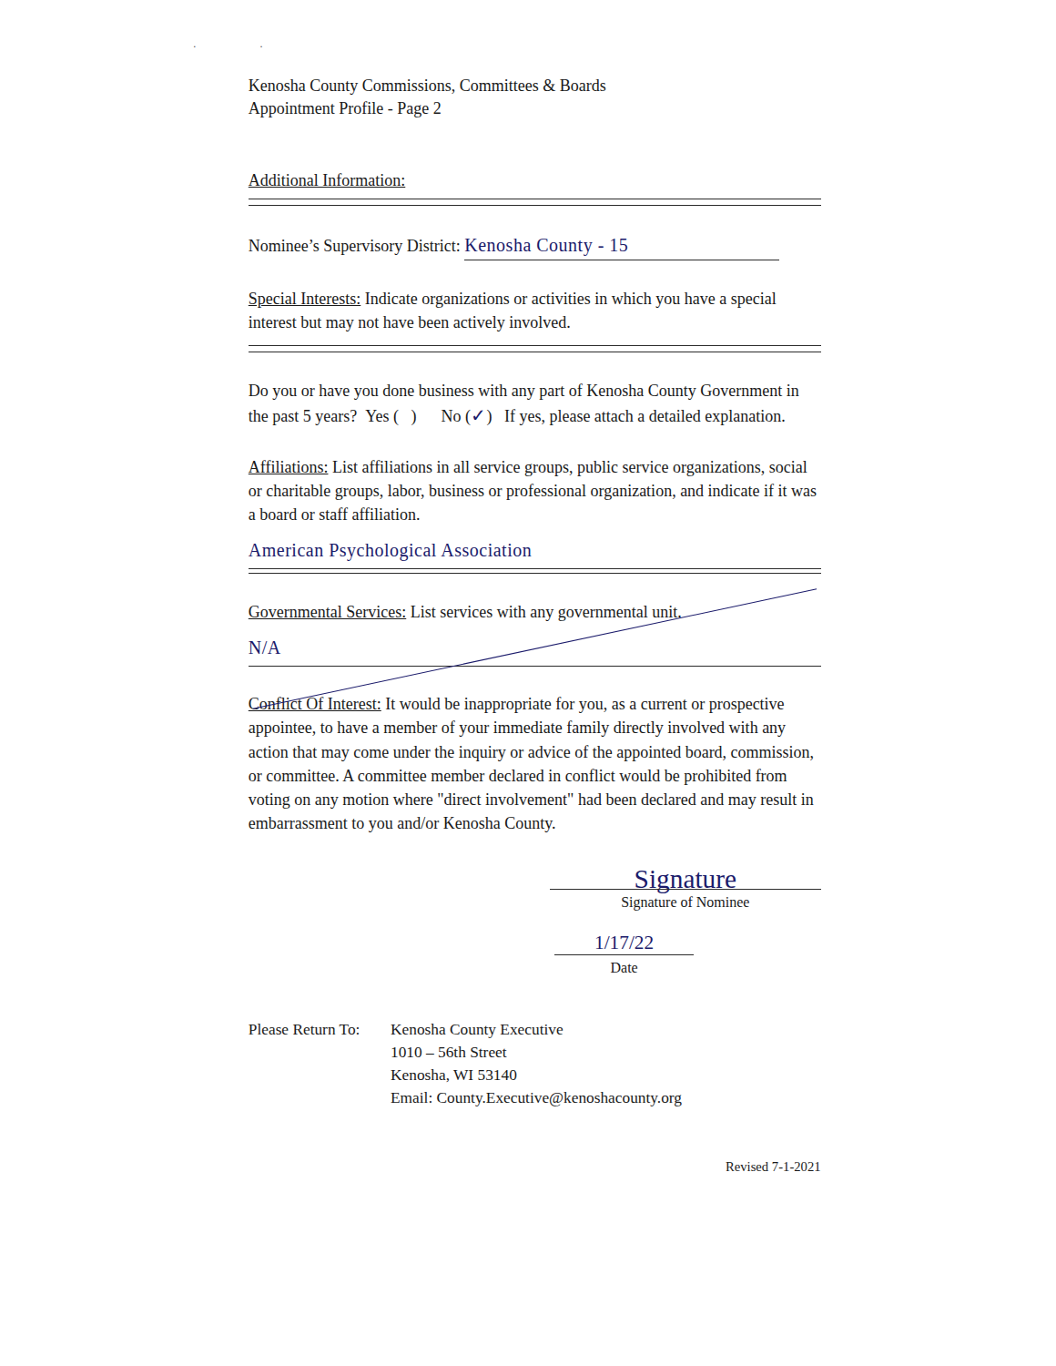. .
Kenosha County Commissions, Committees & Boards
Appointment Profile - Page 2
Additional Information:
Nominee’s Supervisory District: Kenosha County - 15
Special Interests: Indicate organizations or activities in which you have a special interest but may not have been actively involved.
Do you or have you done business with any part of Kenosha County Government in the past 5 years? Yes ( ) No (✓) If yes, please attach a detailed explanation.
Affiliations: List affiliations in all service groups, public service organizations, social or charitable groups, labor, business or professional organization, and indicate if it was a board or staff affiliation.
American Psychological Association
Governmental Services: List services with any governmental unit.
N/A
Conflict Of Interest: It would be inappropriate for you, as a current or prospective appointee, to have a member of your immediate family directly involved with any action that may come under the inquiry or advice of the appointed board, commission, or committee. A committee member declared in conflict would be prohibited from voting on any motion where "direct involvement" had been declared and may result in embarrassment to you and/or Kenosha County.
Signature
Signature of Nominee
1/17/22
Date
Please Return To:
Kenosha County Executive
1010 – 56th Street
Kenosha, WI 53140
Email: County.Executive@kenoshacounty.org
Revised 7-1-2021